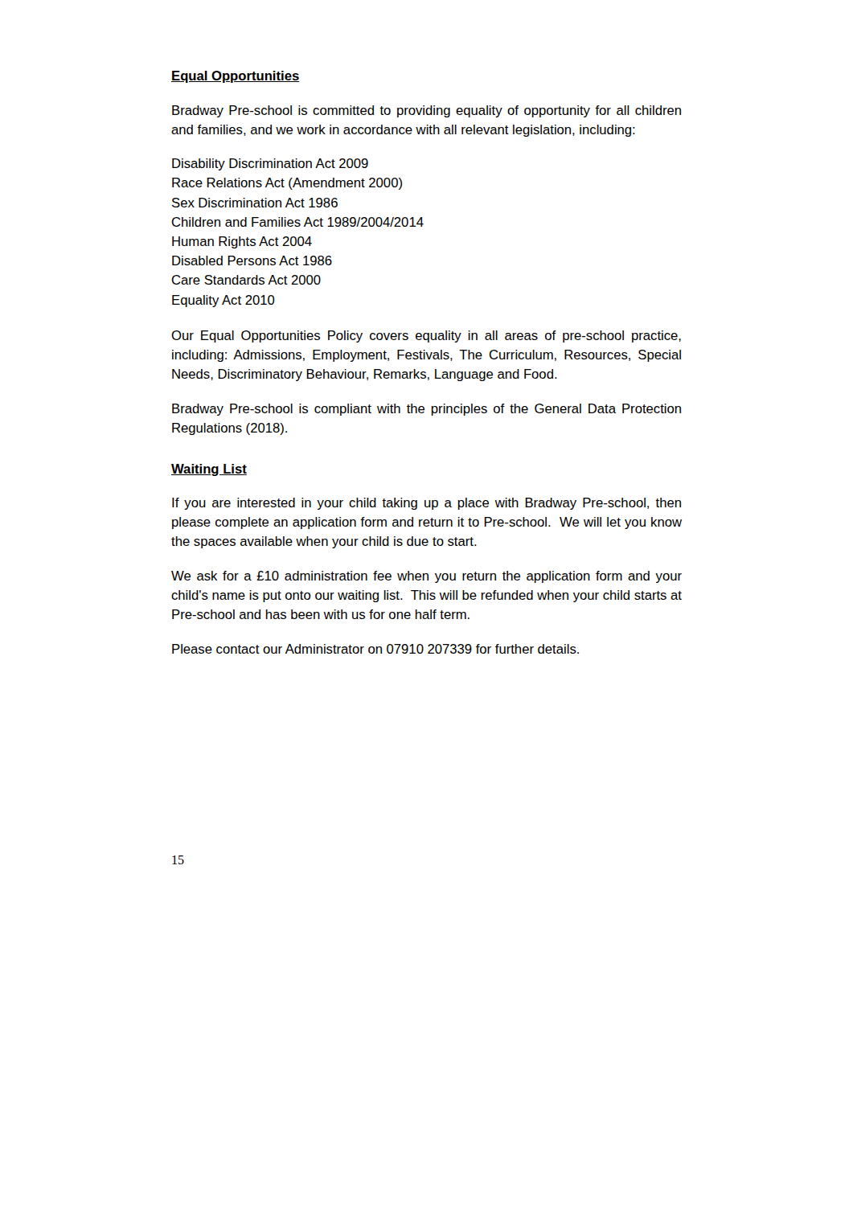Equal Opportunities
Bradway Pre-school is committed to providing equality of opportunity for all children and families, and we work in accordance with all relevant legislation, including:
Disability Discrimination Act 2009
Race Relations Act (Amendment 2000)
Sex Discrimination Act 1986
Children and Families Act 1989/2004/2014
Human Rights Act 2004
Disabled Persons Act 1986
Care Standards Act 2000
Equality Act 2010
Our Equal Opportunities Policy covers equality in all areas of pre-school practice, including: Admissions, Employment, Festivals, The Curriculum, Resources, Special Needs, Discriminatory Behaviour, Remarks, Language and Food.
Bradway Pre-school is compliant with the principles of the General Data Protection Regulations (2018).
Waiting List
If you are interested in your child taking up a place with Bradway Pre-school, then please complete an application form and return it to Pre-school. We will let you know the spaces available when your child is due to start.
We ask for a £10 administration fee when you return the application form and your child's name is put onto our waiting list. This will be refunded when your child starts at Pre-school and has been with us for one half term.
Please contact our Administrator on 07910 207339 for further details.
15